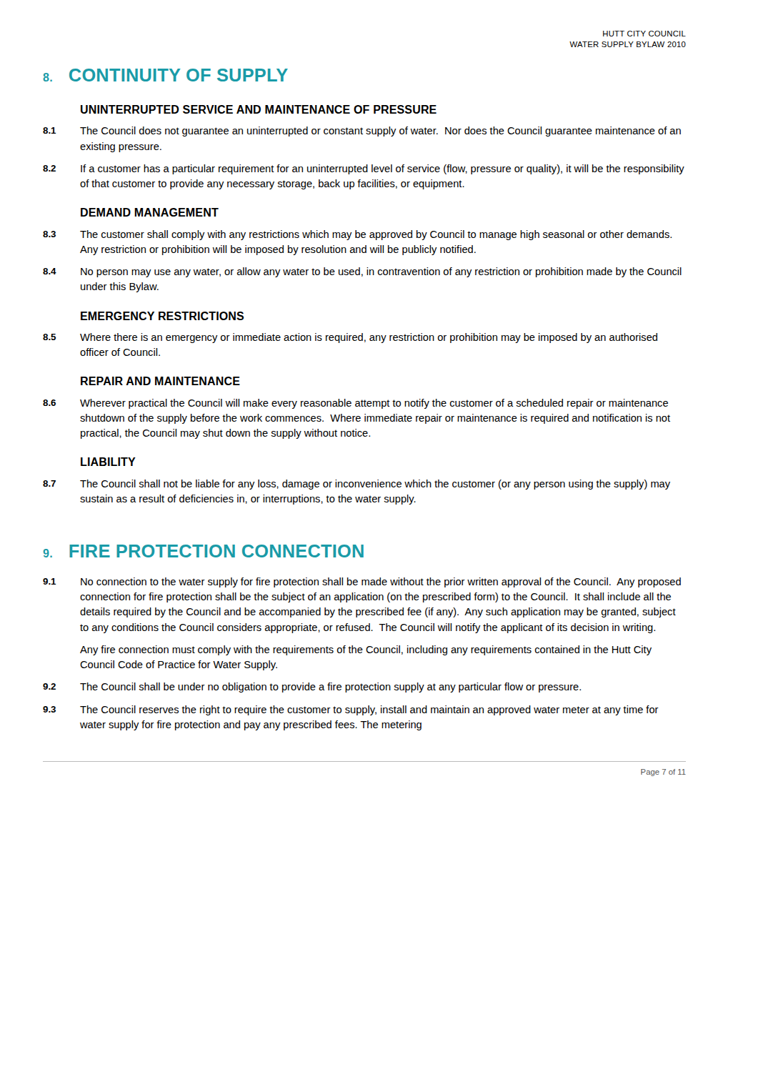HUTT CITY COUNCIL
WATER SUPPLY BYLAW 2010
8. CONTINUITY OF SUPPLY
UNINTERRUPTED SERVICE AND MAINTENANCE OF PRESSURE
8.1
The Council does not guarantee an uninterrupted or constant supply of water. Nor does the Council guarantee maintenance of an existing pressure.
8.2
If a customer has a particular requirement for an uninterrupted level of service (flow, pressure or quality), it will be the responsibility of that customer to provide any necessary storage, back up facilities, or equipment.
DEMAND MANAGEMENT
8.3
The customer shall comply with any restrictions which may be approved by Council to manage high seasonal or other demands. Any restriction or prohibition will be imposed by resolution and will be publicly notified.
8.4
No person may use any water, or allow any water to be used, in contravention of any restriction or prohibition made by the Council under this Bylaw.
EMERGENCY RESTRICTIONS
8.5
Where there is an emergency or immediate action is required, any restriction or prohibition may be imposed by an authorised officer of Council.
REPAIR AND MAINTENANCE
8.6
Wherever practical the Council will make every reasonable attempt to notify the customer of a scheduled repair or maintenance shutdown of the supply before the work commences. Where immediate repair or maintenance is required and notification is not practical, the Council may shut down the supply without notice.
LIABILITY
8.7
The Council shall not be liable for any loss, damage or inconvenience which the customer (or any person using the supply) may sustain as a result of deficiencies in, or interruptions, to the water supply.
9. FIRE PROTECTION CONNECTION
9.1
No connection to the water supply for fire protection shall be made without the prior written approval of the Council. Any proposed connection for fire protection shall be the subject of an application (on the prescribed form) to the Council. It shall include all the details required by the Council and be accompanied by the prescribed fee (if any). Any such application may be granted, subject to any conditions the Council considers appropriate, or refused. The Council will notify the applicant of its decision in writing.
Any fire connection must comply with the requirements of the Council, including any requirements contained in the Hutt City Council Code of Practice for Water Supply.
9.2
The Council shall be under no obligation to provide a fire protection supply at any particular flow or pressure.
9.3
The Council reserves the right to require the customer to supply, install and maintain an approved water meter at any time for water supply for fire protection and pay any prescribed fees. The metering
Page 7 of 11